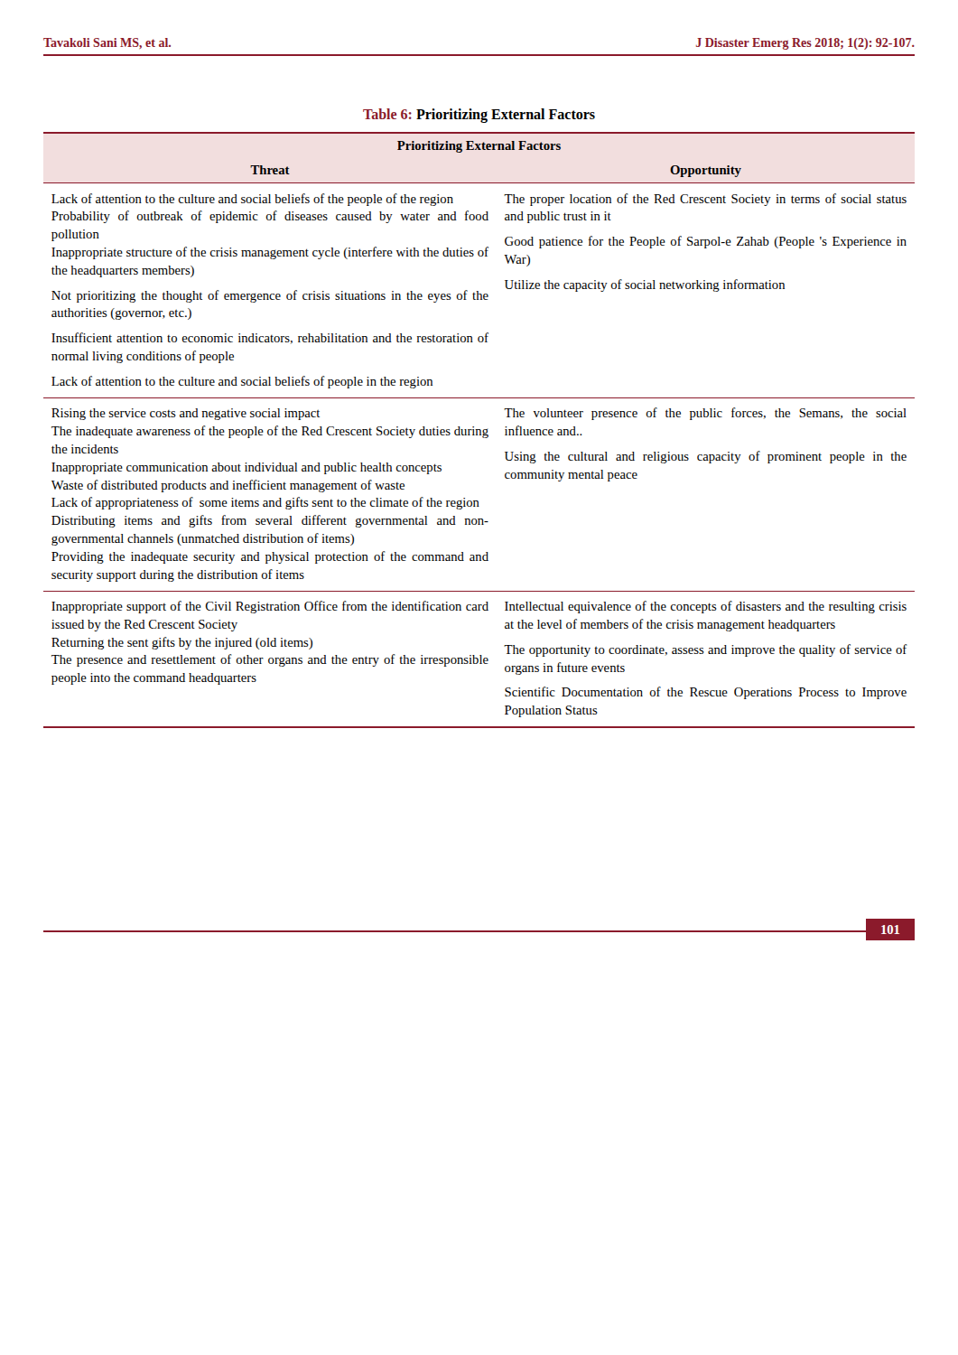Tavakoli Sani MS, et al. J Disaster Emerg Res 2018; 1(2): 92-107.
Table 6: Prioritizing External Factors
| Prioritizing External Factors |
| --- |
| Threat | Opportunity |
| Lack of attention to the culture and social beliefs of the people of the region Probability of outbreak of epidemic of diseases caused by water and food pollution Inappropriate structure of the crisis management cycle (interfere with the duties of the headquarters members) Not prioritizing the thought of emergence of crisis situations in the eyes of the authorities (governor, etc.) Insufficient attention to economic indicators, rehabilitation and the restoration of normal living conditions of people Lack of attention to the culture and social beliefs of people in the region | The proper location of the Red Crescent Society in terms of social status and public trust in it Good patience for the People of Sarpol-e Zahab (People 's Experience in War) Utilize the capacity of social networking information |
| Rising the service costs and negative social impact The inadequate awareness of the people of the Red Crescent Society duties during the incidents Inappropriate communication about individual and public health concepts Waste of distributed products and inefficient management of waste Lack of appropriateness of some items and gifts sent to the climate of the region Distributing items and gifts from several different governmental and non-governmental channels (unmatched distribution of items) Providing the inadequate security and physical protection of the command and security support during the distribution of items | The volunteer presence of the public forces, the Semans, the social influence and.. Using the cultural and religious capacity of prominent people in the community mental peace |
| Inappropriate support of the Civil Registration Office from the identification card issued by the Red Crescent Society Returning the sent gifts by the injured (old items) The presence and resettlement of other organs and the entry of the irresponsible people into the command headquarters | Intellectual equivalence of the concepts of disasters and the resulting crisis at the level of members of the crisis management headquarters The opportunity to coordinate, assess and improve the quality of service of organs in future events Scientific Documentation of the Rescue Operations Process to Improve Population Status |
101